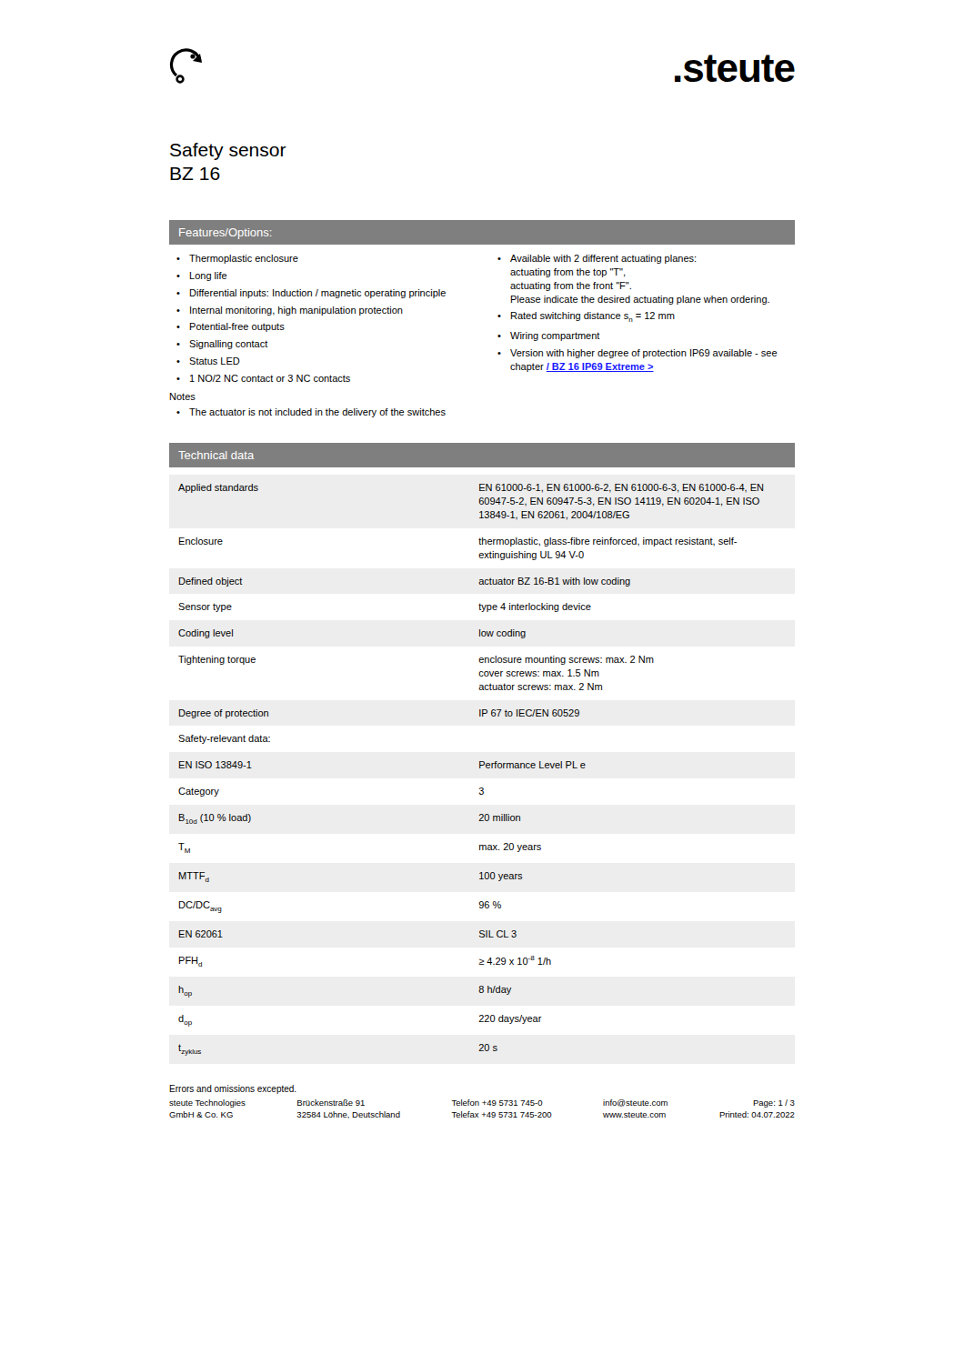.steute
Safety sensor
BZ 16
Features/Options:
Thermoplastic enclosure
Long life
Differential inputs: Induction / magnetic operating principle
Internal monitoring, high manipulation protection
Potential-free outputs
Signalling contact
Status LED
1 NO/2 NC contact or 3 NC contacts
Notes
The actuator is not included in the delivery of the switches
Available with 2 different actuating planes:
actuating from the top "T",
actuating from the front "F".
Please indicate the desired actuating plane when ordering.
Rated switching distance sn = 12 mm
Wiring compartment
Version with higher degree of protection IP69 available - see chapter / BZ 16 IP69 Extreme >
Technical data
| Applied standards | EN 61000-6-1, EN 61000-6-2, EN 61000-6-3, EN 61000-6-4, EN 60947-5-2, EN 60947-5-3, EN ISO 14119, EN 60204-1, EN ISO 13849-1, EN 62061, 2004/108/EG |
| Enclosure | thermoplastic, glass-fibre reinforced, impact resistant, self-extinguishing UL 94 V-0 |
| Defined object | actuator BZ 16-B1 with low coding |
| Sensor type | type 4 interlocking device |
| Coding level | low coding |
| Tightening torque | enclosure mounting screws: max. 2 Nm cover screws: max. 1.5 Nm actuator screws: max. 2 Nm |
| Degree of protection | IP 67 to IEC/EN 60529 |
| Safety-relevant data: | |
| EN ISO 13849-1 | Performance Level PL e |
| Category | 3 |
| B 10d (10 % load) | 20 million |
| T M | max. 20 years |
| MTTF d | 100 years |
| DC/DC avg | 96 % |
| EN 62061 | SIL CL 3 |
| PFH d | ≥ 4.29 x 10 -8 1/h |
| h op | 8 h/day |
| d op | 220 days/year |
| t zyklus | 20 s |
Errors and omissions excepted.
steute Technologies
GmbH & Co. KG
Brückenstraße 91
32584 Löhne, Deutschland
Telefon +49 5731 745-0
Telefax +49 5731 745-200
info@steute.com
www.steute.com
Page: 1 / 3
Printed: 04.07.2022